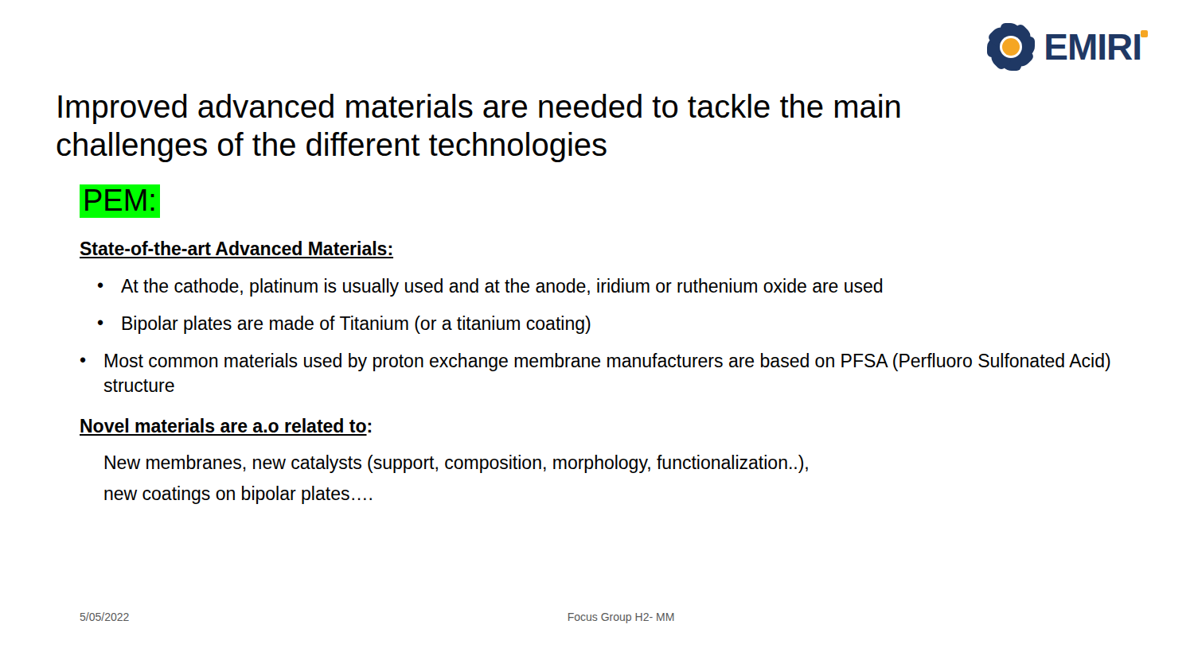EMIRI
Improved advanced materials are needed to tackle the main challenges of the different technologies
PEM:
State-of-the-art Advanced Materials:
At the cathode, platinum is usually used and at the anode, iridium or ruthenium oxide are used
Bipolar plates are made of Titanium (or a titanium coating)
Most common materials used by proton exchange membrane manufacturers are based on PFSA (Perfluoro Sulfonated Acid) structure
Novel materials are a.o related to:
New membranes, new catalysts (support, composition, morphology, functionalization..),
new coatings on bipolar plates….
5/05/2022
Focus Group H2- MM